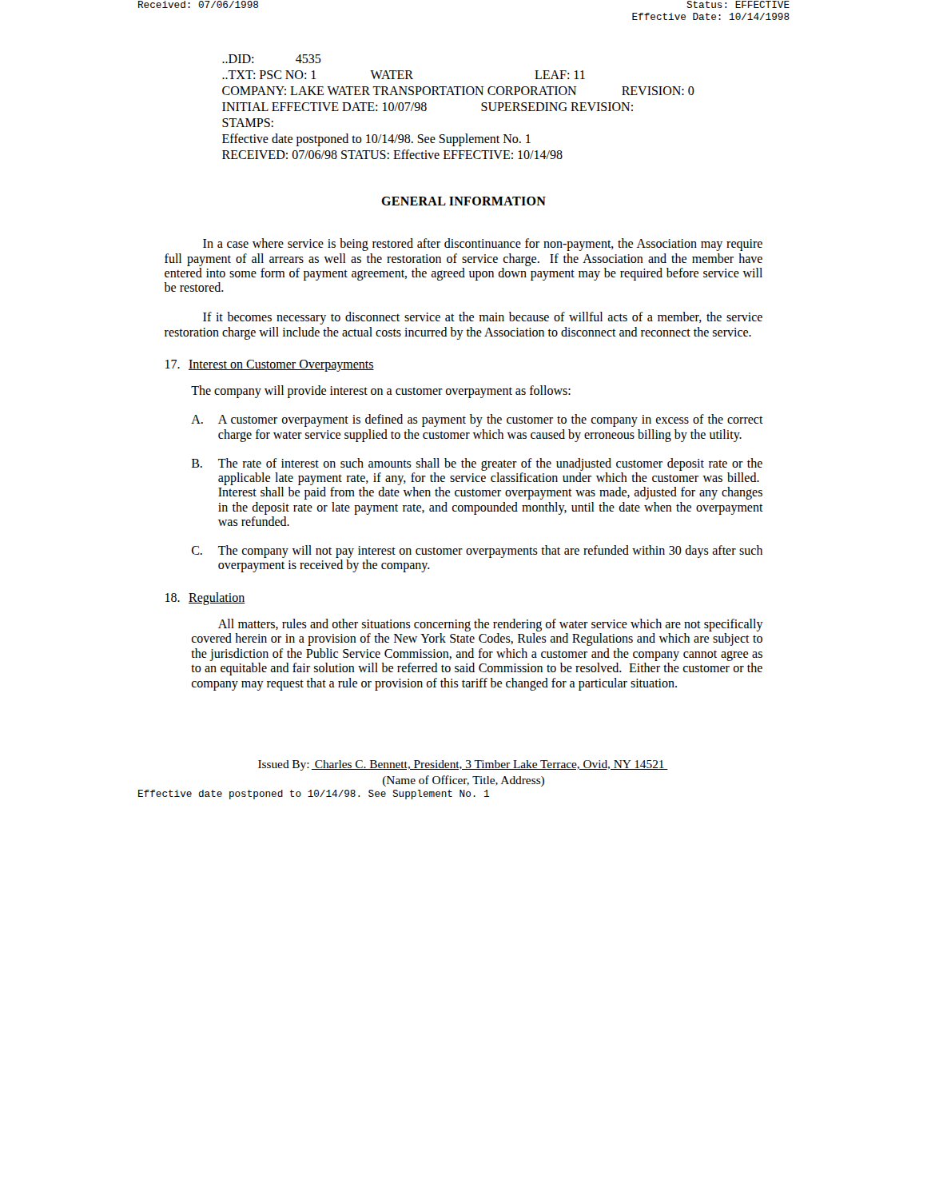Received: 07/06/1998 Status: EFFECTIVE Effective Date: 10/14/1998
..DID: 4535
..TXT: PSC NO: 1 WATER LEAF: 11
COMPANY: LAKE WATER TRANSPORTATION CORPORATION REVISION: 0
INITIAL EFFECTIVE DATE: 10/07/98 SUPERSEDING REVISION:
STAMPS:
Effective date postponed to 10/14/98. See Supplement No. 1
RECEIVED: 07/06/98 STATUS: Effective EFFECTIVE: 10/14/98
GENERAL INFORMATION
In a case where service is being restored after discontinuance for non-payment, the Association may require full payment of all arrears as well as the restoration of service charge. If the Association and the member have entered into some form of payment agreement, the agreed upon down payment may be required before service will be restored.
If it becomes necessary to disconnect service at the main because of willful acts of a member, the service restoration charge will include the actual costs incurred by the Association to disconnect and reconnect the service.
17. Interest on Customer Overpayments
The company will provide interest on a customer overpayment as follows:
A. A customer overpayment is defined as payment by the customer to the company in excess of the correct charge for water service supplied to the customer which was caused by erroneous billing by the utility.
B. The rate of interest on such amounts shall be the greater of the unadjusted customer deposit rate or the applicable late payment rate, if any, for the service classification under which the customer was billed. Interest shall be paid from the date when the customer overpayment was made, adjusted for any changes in the deposit rate or late payment rate, and compounded monthly, until the date when the overpayment was refunded.
C. The company will not pay interest on customer overpayments that are refunded within 30 days after such overpayment is received by the company.
18. Regulation
All matters, rules and other situations concerning the rendering of water service which are not specifically covered herein or in a provision of the New York State Codes, Rules and Regulations and which are subject to the jurisdiction of the Public Service Commission, and for which a customer and the company cannot agree as to an equitable and fair solution will be referred to said Commission to be resolved. Either the customer or the company may request that a rule or provision of this tariff be changed for a particular situation.
Issued By: Charles C. Bennett, President, 3 Timber Lake Terrace, Ovid, NY 14521
(Name of Officer, Title, Address)
Effective date postponed to 10/14/98. See Supplement No. 1